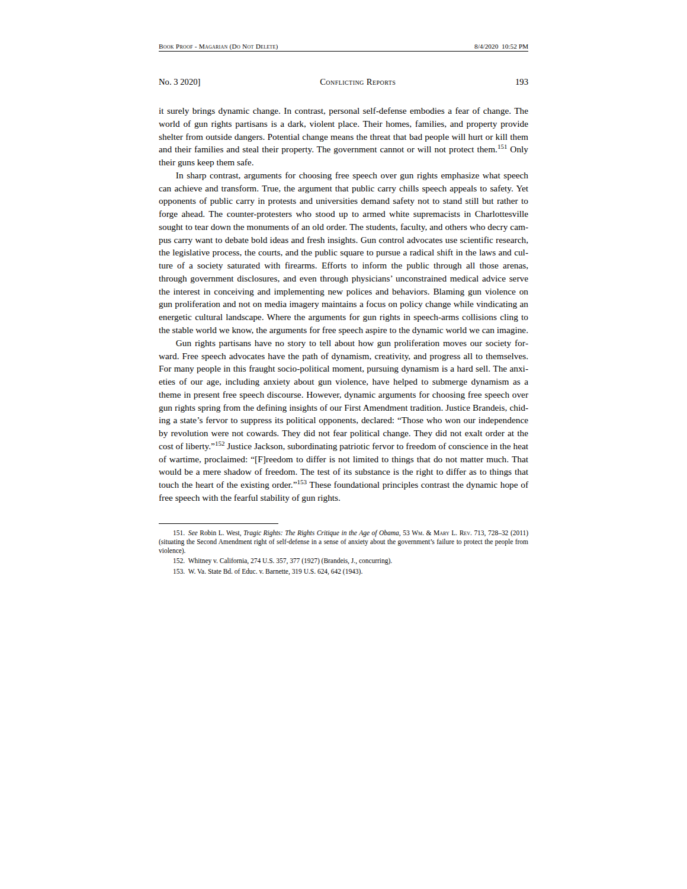Book Proof - Magarian (Do Not Delete) 8/4/2020 10:52 PM
No. 3 2020] Conflicting Reports 193
it surely brings dynamic change. In contrast, personal self-defense embodies a fear of change. The world of gun rights partisans is a dark, violent place. Their homes, families, and property provide shelter from outside dangers. Potential change means the threat that bad people will hurt or kill them and their families and steal their property. The government cannot or will not protect them.151 Only their guns keep them safe.
In sharp contrast, arguments for choosing free speech over gun rights emphasize what speech can achieve and transform. True, the argument that public carry chills speech appeals to safety. Yet opponents of public carry in protests and universities demand safety not to stand still but rather to forge ahead. The counter-protesters who stood up to armed white supremacists in Charlottesville sought to tear down the monuments of an old order. The students, faculty, and others who decry campus carry want to debate bold ideas and fresh insights. Gun control advocates use scientific research, the legislative process, the courts, and the public square to pursue a radical shift in the laws and culture of a society saturated with firearms. Efforts to inform the public through all those arenas, through government disclosures, and even through physicians’ unconstrained medical advice serve the interest in conceiving and implementing new polices and behaviors. Blaming gun violence on gun proliferation and not on media imagery maintains a focus on policy change while vindicating an energetic cultural landscape. Where the arguments for gun rights in speech-arms collisions cling to the stable world we know, the arguments for free speech aspire to the dynamic world we can imagine.
Gun rights partisans have no story to tell about how gun proliferation moves our society forward. Free speech advocates have the path of dynamism, creativity, and progress all to themselves. For many people in this fraught socio-political moment, pursuing dynamism is a hard sell. The anxieties of our age, including anxiety about gun violence, have helped to submerge dynamism as a theme in present free speech discourse. However, dynamic arguments for choosing free speech over gun rights spring from the defining insights of our First Amendment tradition. Justice Brandeis, chiding a state’s fervor to suppress its political opponents, declared: “Those who won our independence by revolution were not cowards. They did not fear political change. They did not exalt order at the cost of liberty.”152 Justice Jackson, subordinating patriotic fervor to freedom of conscience in the heat of wartime, proclaimed: “[F]reedom to differ is not limited to things that do not matter much. That would be a mere shadow of freedom. The test of its substance is the right to differ as to things that touch the heart of the existing order.”153 These foundational principles contrast the dynamic hope of free speech with the fearful stability of gun rights.
151. See Robin L. West, Tragic Rights: The Rights Critique in the Age of Obama, 53 Wm. & Mary L. Rev. 713, 728–32 (2011) (situating the Second Amendment right of self-defense in a sense of anxiety about the government’s failure to protect the people from violence).
152. Whitney v. California, 274 U.S. 357, 377 (1927) (Brandeis, J., concurring).
153. W. Va. State Bd. of Educ. v. Barnette, 319 U.S. 624, 642 (1943).